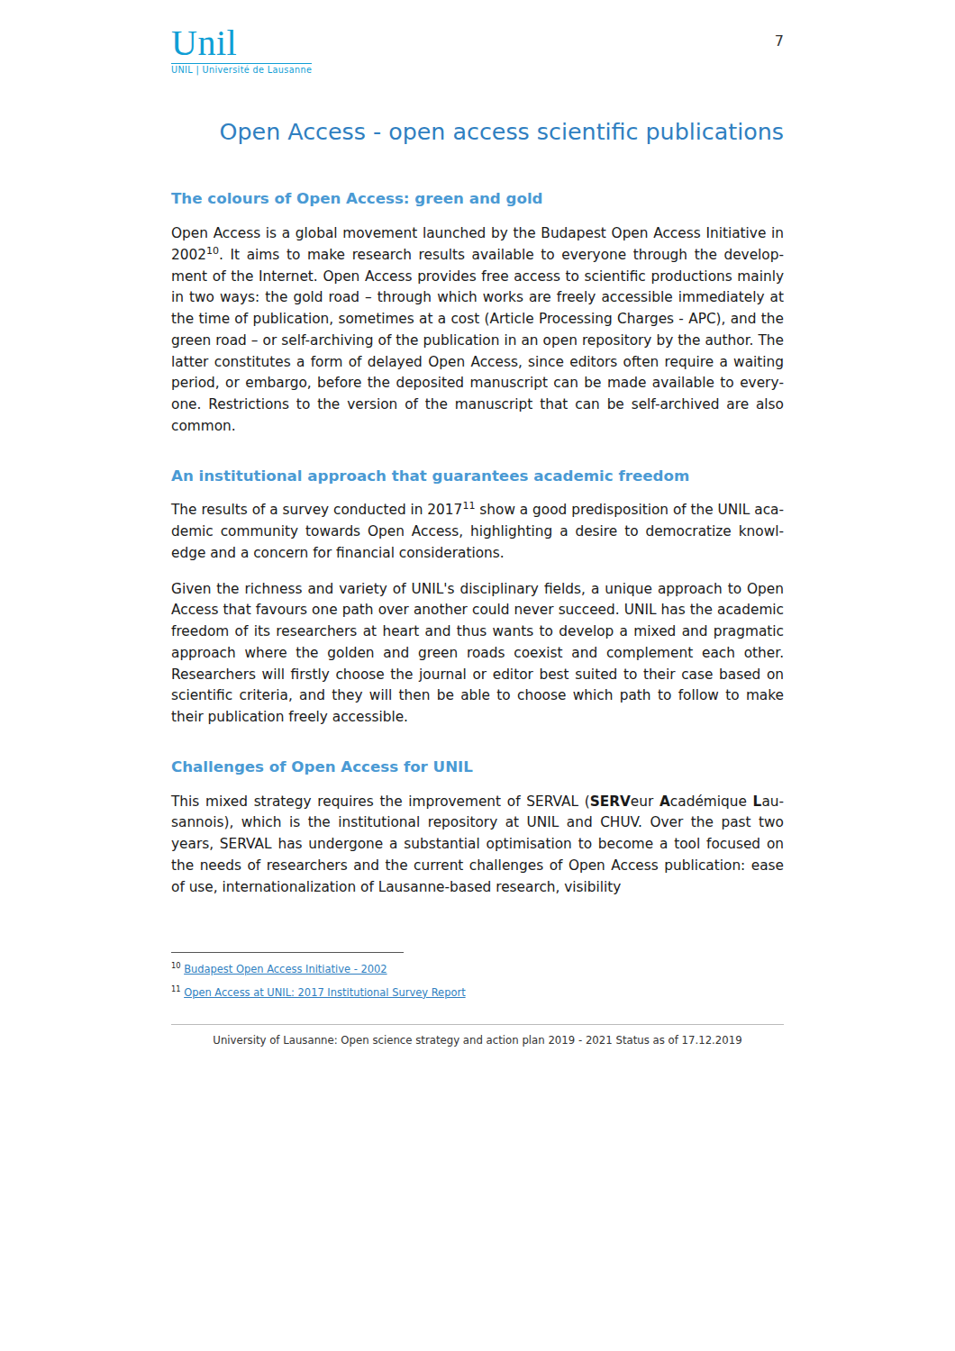Unil UNIL | Université de Lausanne
7
Open Access - open access scientific publications
The colours of Open Access: green and gold
Open Access is a global movement launched by the Budapest Open Access Initiative in 200210. It aims to make research results available to everyone through the development of the Internet. Open Access provides free access to scientific productions mainly in two ways: the gold road – through which works are freely accessible immediately at the time of publication, sometimes at a cost (Article Processing Charges - APC), and the green road – or self-archiving of the publication in an open repository by the author. The latter constitutes a form of delayed Open Access, since editors often require a waiting period, or embargo, before the deposited manuscript can be made available to everyone. Restrictions to the version of the manuscript that can be self-archived are also common.
An institutional approach that guarantees academic freedom
The results of a survey conducted in 201711 show a good predisposition of the UNIL academic community towards Open Access, highlighting a desire to democratize knowledge and a concern for financial considerations.
Given the richness and variety of UNIL's disciplinary fields, a unique approach to Open Access that favours one path over another could never succeed. UNIL has the academic freedom of its researchers at heart and thus wants to develop a mixed and pragmatic approach where the golden and green roads coexist and complement each other. Researchers will firstly choose the journal or editor best suited to their case based on scientific criteria, and they will then be able to choose which path to follow to make their publication freely accessible.
Challenges of Open Access for UNIL
This mixed strategy requires the improvement of SERVAL (SERVeur Académique Lausannois), which is the institutional repository at UNIL and CHUV. Over the past two years, SERVAL has undergone a substantial optimisation to become a tool focused on the needs of researchers and the current challenges of Open Access publication: ease of use, internationalization of Lausanne-based research, visibility
10 Budapest Open Access Initiative - 2002
11 Open Access at UNIL: 2017 Institutional Survey Report
University of Lausanne: Open science strategy and action plan 2019 - 2021 Status as of 17.12.2019